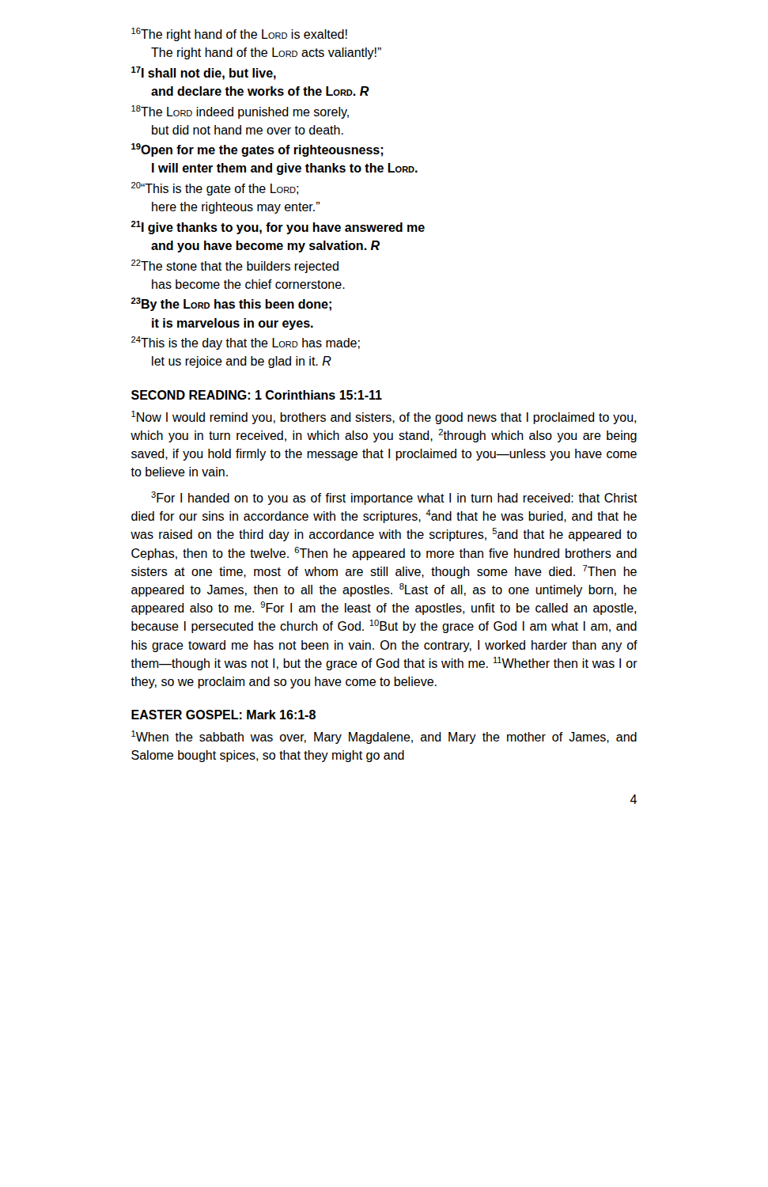16The right hand of the Lord is exalted!
The right hand of the Lord acts valiantly!”
17I shall not die, but live,
and declare the works of the Lord. R
18The Lord indeed punished me sorely,
but did not hand me over to death.
19Open for me the gates of righteousness;
I will enter them and give thanks to the Lord.
20“This is the gate of the Lord;
here the righteous may enter.”
21I give thanks to you, for you have answered me
and you have become my salvation. R
22The stone that the builders rejected
has become the chief cornerstone.
23By the Lord has this been done;
it is marvelous in our eyes.
24This is the day that the Lord has made;
let us rejoice and be glad in it. R
SECOND READING: 1 Corinthians 15:1-11
1Now I would remind you, brothers and sisters, of the good news that I proclaimed to you, which you in turn received, in which also you stand, 2through which also you are being saved, if you hold firmly to the message that I proclaimed to you—unless you have come to believe in vain.
3For I handed on to you as of first importance what I in turn had received: that Christ died for our sins in accordance with the scriptures, 4and that he was buried, and that he was raised on the third day in accordance with the scriptures, 5and that he appeared to Cephas, then to the twelve. 6Then he appeared to more than five hundred brothers and sisters at one time, most of whom are still alive, though some have died. 7Then he appeared to James, then to all the apostles. 8Last of all, as to one untimely born, he appeared also to me. 9For I am the least of the apostles, unfit to be called an apostle, because I persecuted the church of God. 10But by the grace of God I am what I am, and his grace toward me has not been in vain. On the contrary, I worked harder than any of them—though it was not I, but the grace of God that is with me. 11Whether then it was I or they, so we proclaim and so you have come to believe.
EASTER GOSPEL: Mark 16:1-8
1When the sabbath was over, Mary Magdalene, and Mary the mother of James, and Salome bought spices, so that they might go and
4